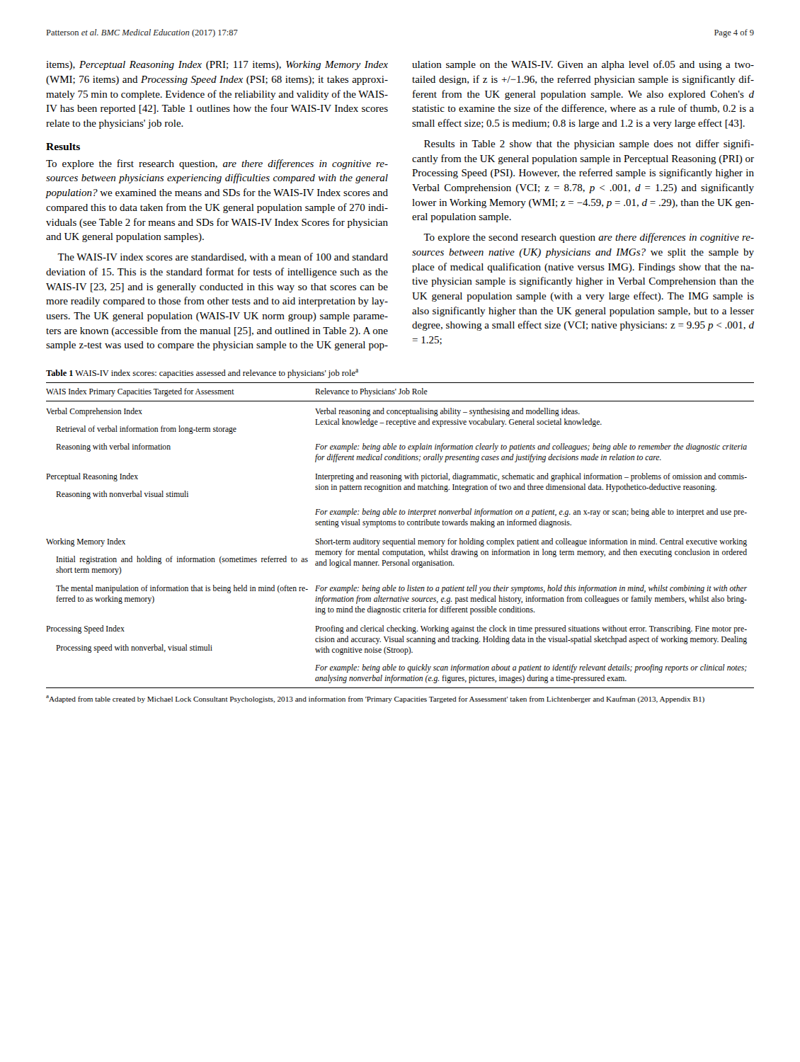Patterson et al. BMC Medical Education (2017) 17:87
Page 4 of 9
items), Perceptual Reasoning Index (PRI; 117 items), Working Memory Index (WMI; 76 items) and Processing Speed Index (PSI; 68 items); it takes approximately 75 min to complete. Evidence of the reliability and validity of the WAIS-IV has been reported [42]. Table 1 outlines how the four WAIS-IV Index scores relate to the physicians' job role.
Results
To explore the first research question, are there differences in cognitive resources between physicians experiencing difficulties compared with the general population? we examined the means and SDs for the WAIS-IV Index scores and compared this to data taken from the UK general population sample of 270 individuals (see Table 2 for means and SDs for WAIS-IV Index Scores for physician and UK general population samples).
The WAIS-IV index scores are standardised, with a mean of 100 and standard deviation of 15. This is the standard format for tests of intelligence such as the WAIS-IV [23, 25] and is generally conducted in this way so that scores can be more readily compared to those from other tests and to aid interpretation by lay-users. The UK general population (WAIS-IV UK norm group) sample parameters are known (accessible from the manual [25], and outlined in Table 2). A one sample z-test was used to compare the physician sample to the UK general population sample on the WAIS-IV. Given an alpha level of.05 and using a two-tailed design, if z is +/−1.96, the referred physician sample is significantly different from the UK general population sample. We also explored Cohen's d statistic to examine the size of the difference, where as a rule of thumb, 0.2 is a small effect size; 0.5 is medium; 0.8 is large and 1.2 is a very large effect [43].
Results in Table 2 show that the physician sample does not differ significantly from the UK general population sample in Perceptual Reasoning (PRI) or Processing Speed (PSI). However, the referred sample is significantly higher in Verbal Comprehension (VCI; z = 8.78, p < .001, d = 1.25) and significantly lower in Working Memory (WMI; z = −4.59, p = .01, d = .29), than the UK general population sample.
To explore the second research question are there differences in cognitive resources between native (UK) physicians and IMGs? we split the sample by place of medical qualification (native versus IMG). Findings show that the native physician sample is significantly higher in Verbal Comprehension than the UK general population sample (with a very large effect). The IMG sample is also significantly higher than the UK general population sample, but to a lesser degree, showing a small effect size (VCI; native physicians: z = 9.95 p < .001, d = 1.25;
Table 1 WAIS-IV index scores: capacities assessed and relevance to physicians' job role a
| WAIS Index Primary Capacities Targeted for Assessment | Relevance to Physicians' Job Role |
| --- | --- |
| Verbal Comprehension Index | Verbal reasoning and conceptualising ability – synthesising and modelling ideas. Lexical knowledge – receptive and expressive vocabulary. General societal knowledge. |
| Retrieval of verbal information from long-term storage |
| Reasoning with verbal information | For example: being able to explain information clearly to patients and colleagues; being able to remember the diagnostic criteria for different medical conditions; orally presenting cases and justifying decisions made in relation to care. |
| Perceptual Reasoning Index | Interpreting and reasoning with pictorial, diagrammatic, schematic and graphical information – problems of omission and commission in pattern recognition and matching. Integration of two and three dimensional data. Hypothetico-deductive reasoning. |
| Reasoning with nonverbal visual stimuli |
| | For example: being able to interpret nonverbal information on a patient, e.g. an x-ray or scan; being able to interpret and use presenting visual symptoms to contribute towards making an informed diagnosis. |
| Working Memory Index | Short-term auditory sequential memory for holding complex patient and colleague information in mind. Central executive working memory for mental computation, whilst drawing on information in long term memory, and then executing conclusion in ordered and logical manner. Personal organisation. |
| Initial registration and holding of information (sometimes referred to as short term memory) |
| The mental manipulation of information that is being held in mind (often referred to as working memory) | For example: being able to listen to a patient tell you their symptoms, hold this information in mind, whilst combining it with other information from alternative sources, e.g. past medical history, information from colleagues or family members, whilst also bringing to mind the diagnostic criteria for different possible conditions. |
| Processing Speed Index | Proofing and clerical checking. Working against the clock in time pressured situations without error. Transcribing. Fine motor precision and accuracy. Visual scanning and tracking. Holding data in the visual-spatial sketchpad aspect of working memory. Dealing with cognitive noise (Stroop). |
| Processing speed with nonverbal, visual stimuli |
| | For example: being able to quickly scan information about a patient to identify relevant details; proofing reports or clinical notes; analysing nonverbal information (e.g. figures, pictures, images) during a time-pressured exam. |
aAdapted from table created by Michael Lock Consultant Psychologists, 2013 and information from 'Primary Capacities Targeted for Assessment' taken from Lichtenberger and Kaufman (2013, Appendix B1)